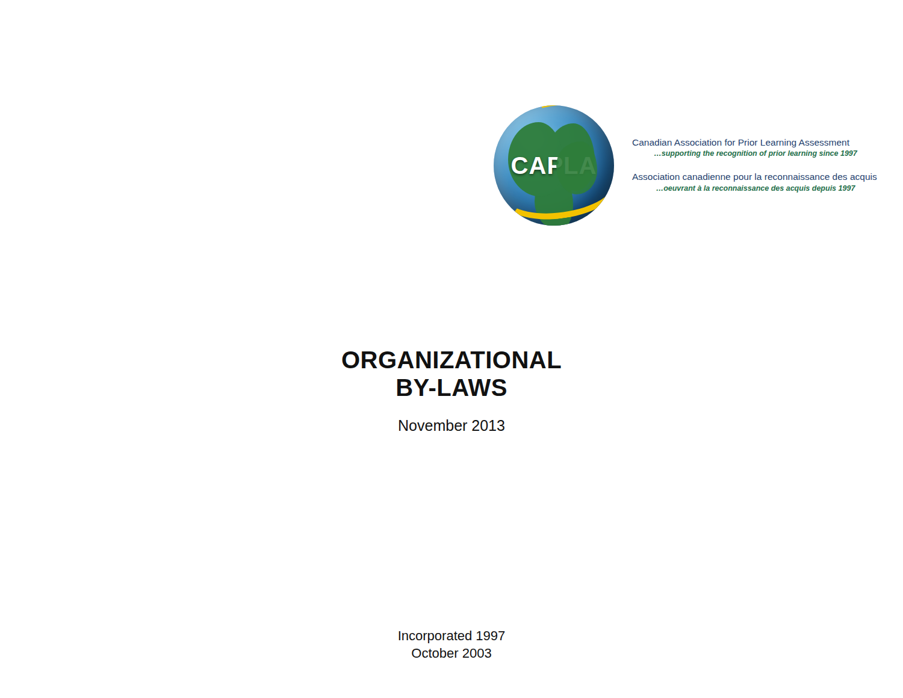CAPLA
Canadian Association for Prior Learning Assessment
…supporting the recognition of prior learning since 1997
Association canadienne pour la reconnaissance des acquis
…oeuvrant à la reconnaissance des acquis depuis 1997
ORGANIZATIONAL
BY-LAWS
November 2013
Incorporated 1997
October 2003